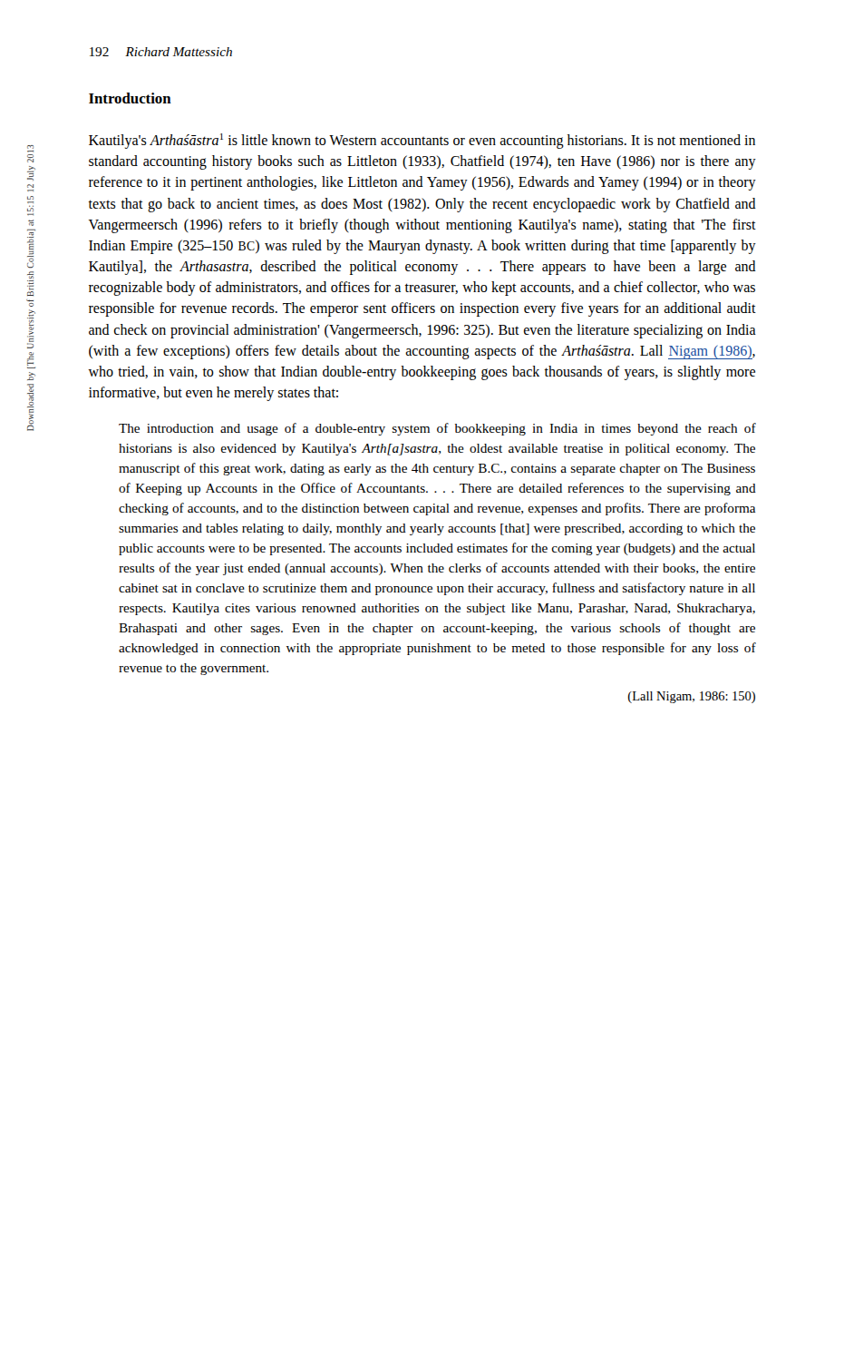Downloaded by [The University of British Columbia] at 15:15 12 July 2013
192 Richard Mattessich
Introduction
Kautilya's Arthaśāstra1 is little known to Western accountants or even accounting historians. It is not mentioned in standard accounting history books such as Littleton (1933), Chatfield (1974), ten Have (1986) nor is there any reference to it in pertinent anthologies, like Littleton and Yamey (1956), Edwards and Yamey (1994) or in theory texts that go back to ancient times, as does Most (1982). Only the recent encyclopaedic work by Chatfield and Vangermeersch (1996) refers to it briefly (though without mentioning Kautilya's name), stating that 'The first Indian Empire (325–150 BC) was ruled by the Mauryan dynasty. A book written during that time [apparently by Kautilya], the Arthasastra, described the political economy . . . There appears to have been a large and recognizable body of administrators, and offices for a treasurer, who kept accounts, and a chief collector, who was responsible for revenue records. The emperor sent officers on inspection every five years for an additional audit and check on provincial administration' (Vangermeersch, 1996: 325). But even the literature specializing on India (with a few exceptions) offers few details about the accounting aspects of the Arthaśāstra. Lall Nigam (1986), who tried, in vain, to show that Indian double-entry bookkeeping goes back thousands of years, is slightly more informative, but even he merely states that:
The introduction and usage of a double-entry system of bookkeeping in India in times beyond the reach of historians is also evidenced by Kautilya's Arth[a]sastra, the oldest available treatise in political economy. The manuscript of this great work, dating as early as the 4th century B.C., contains a separate chapter on The Business of Keeping up Accounts in the Office of Accountants. . . . There are detailed references to the supervising and checking of accounts, and to the distinction between capital and revenue, expenses and profits. There are proforma summaries and tables relating to daily, monthly and yearly accounts [that] were prescribed, according to which the public accounts were to be presented. The accounts included estimates for the coming year (budgets) and the actual results of the year just ended (annual accounts). When the clerks of accounts attended with their books, the entire cabinet sat in conclave to scrutinize them and pronounce upon their accuracy, fullness and satisfactory nature in all respects. Kautilya cites various renowned authorities on the subject like Manu, Parashar, Narad, Shukracharya, Brahaspati and other sages. Even in the chapter on account-keeping, the various schools of thought are acknowledged in connection with the appropriate punishment to be meted to those responsible for any loss of revenue to the government.
(Lall Nigam, 1986: 150)